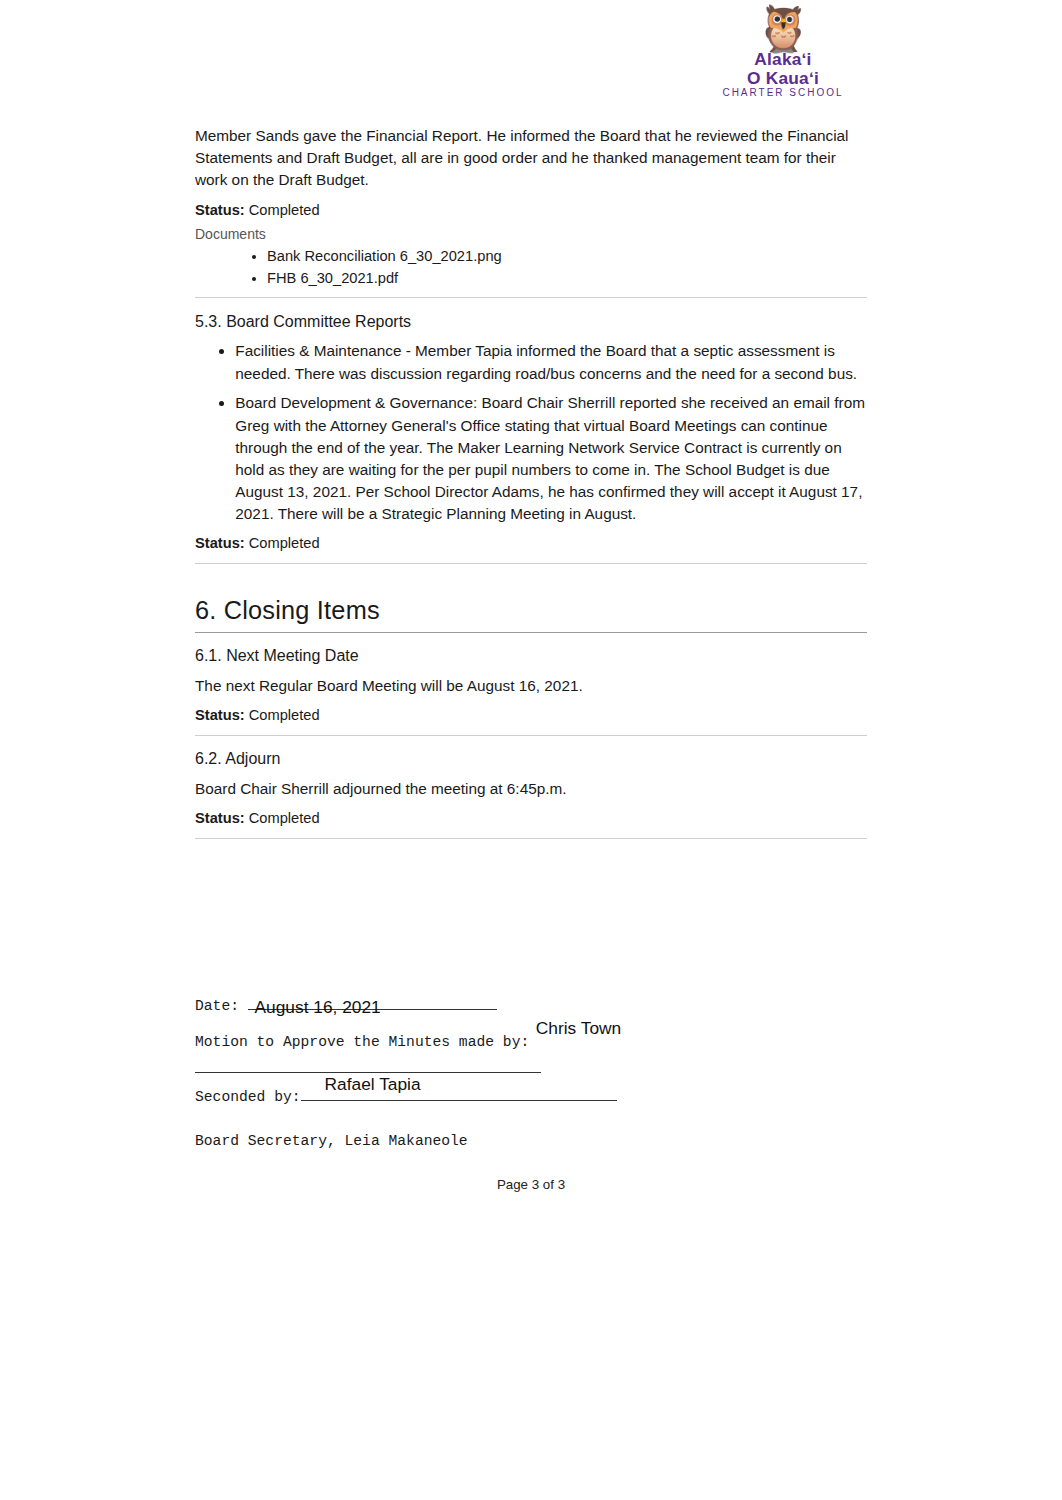🦉 Alakaʻi
O Kauaʻi
CHARTER SCHOOL
Member Sands gave the Financial Report. He informed the Board that he reviewed the Financial Statements and Draft Budget, all are in good order and he thanked management team for their work on the Draft Budget.
Status: Completed
Documents
Bank Reconciliation 6_30_2021.png
FHB 6_30_2021.pdf
5.3. Board Committee Reports
Facilities & Maintenance - Member Tapia informed the Board that a septic assessment is needed. There was discussion regarding road/bus concerns and the need for a second bus.
Board Development & Governance: Board Chair Sherrill reported she received an email from Greg with the Attorney General's Office stating that virtual Board Meetings can continue through the end of the year. The Maker Learning Network Service Contract is currently on hold as they are waiting for the per pupil numbers to come in. The School Budget is due August 13, 2021. Per School Director Adams, he has confirmed they will accept it August 17, 2021. There will be a Strategic Planning Meeting in August.
Status: Completed
6. Closing Items
6.1. Next Meeting Date
The next Regular Board Meeting will be August 16, 2021.
Status: Completed
6.2. Adjourn
Board Chair Sherrill adjourned the meeting at 6:45p.m.
Status: Completed
Date: August 16, 2021
Motion to Approve the Minutes made by: Chris Town
Seconded by: Rafael Tapia
Board Secretary, Leia Makaneole
Page 3 of 3